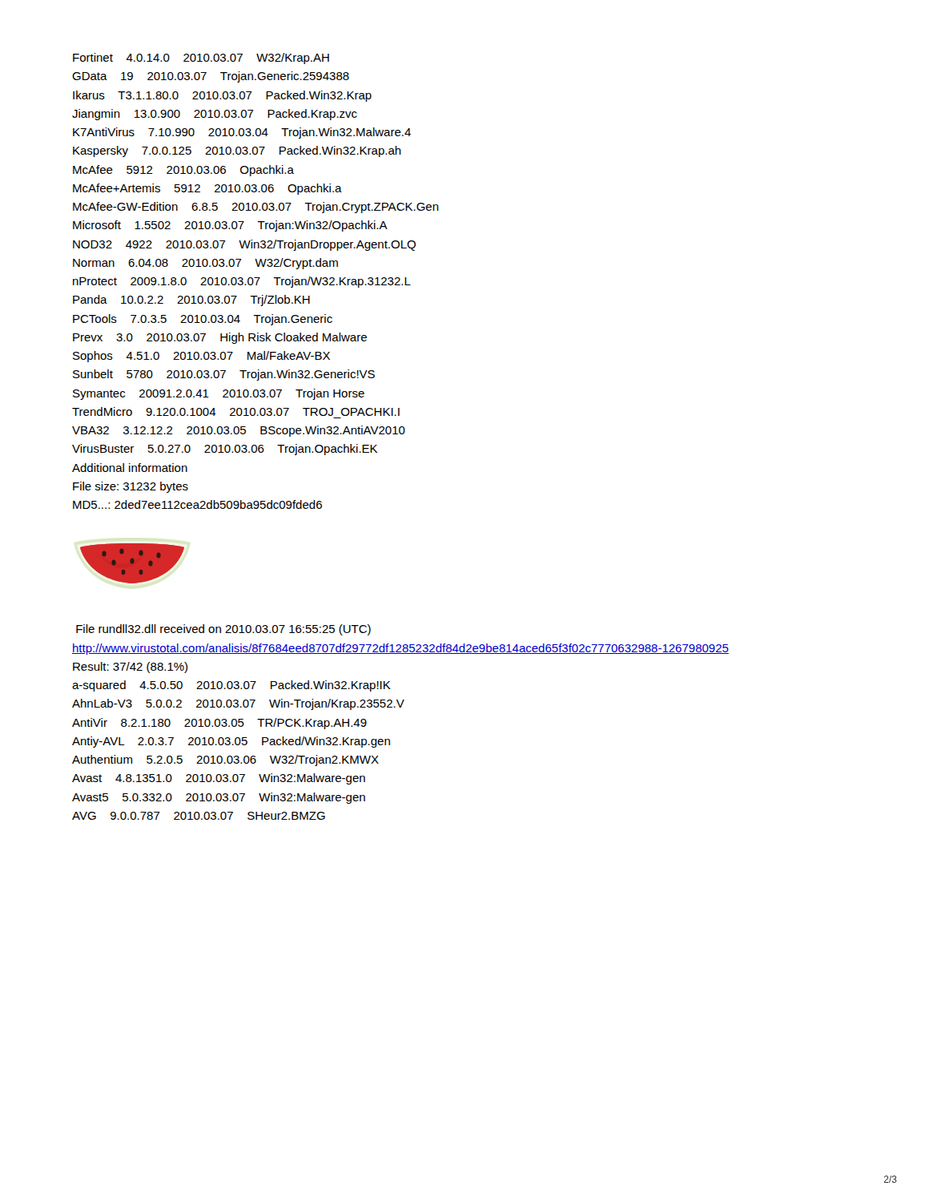Fortinet 4.0.14.0 2010.03.07 W32/Krap.AH GData 19 2010.03.07 Trojan.Generic.2594388 Ikarus T3.1.1.80.0 2010.03.07 Packed.Win32.Krap Jiangmin 13.0.900 2010.03.07 Packed.Krap.zvc K7AntiVirus 7.10.990 2010.03.04 Trojan.Win32.Malware.4 Kaspersky 7.0.0.125 2010.03.07 Packed.Win32.Krap.ah McAfee 5912 2010.03.06 Opachki.a McAfee+Artemis 5912 2010.03.06 Opachki.a McAfee-GW-Edition 6.8.5 2010.03.07 Trojan.Crypt.ZPACK.Gen Microsoft 1.5502 2010.03.07 Trojan:Win32/Opachki.A NOD32 4922 2010.03.07 Win32/TrojanDropper.Agent.OLQ Norman 6.04.08 2010.03.07 W32/Crypt.dam nProtect 2009.1.8.0 2010.03.07 Trojan/W32.Krap.31232.L Panda 10.0.2.2 2010.03.07 Trj/Zlob.KH PCTools 7.0.3.5 2010.03.04 Trojan.Generic Prevx 3.0 2010.03.07 High Risk Cloaked Malware Sophos 4.51.0 2010.03.07 Mal/FakeAV-BX Sunbelt 5780 2010.03.07 Trojan.Win32.Generic!VS Symantec 20091.2.0.41 2010.03.07 Trojan Horse TrendMicro 9.120.0.1004 2010.03.07 TROJ_OPACHKI.I VBA32 3.12.12.2 2010.03.05 BScope.Win32.AntiAV2010 VirusBuster 5.0.27.0 2010.03.06 Trojan.Opachki.EK Additional information File size: 31232 bytes MD5...: 2ded7ee112cea2db509ba95dc09fded6
File rundll32.dll received on 2010.03.07 16:55:25 (UTC) http://www.virustotal.com/analisis/8f7684eed8707df29772df1285232df84d2e9be814aced65f3f02c7770632988-1267980925 Result: 37/42 (88.1%) a-squared 4.5.0.50 2010.03.07 Packed.Win32.Krap!IK AhnLab-V3 5.0.0.2 2010.03.07 Win-Trojan/Krap.23552.V AntiVir 8.2.1.180 2010.03.05 TR/PCK.Krap.AH.49 Antiy-AVL 2.0.3.7 2010.03.05 Packed/Win32.Krap.gen Authentium 5.2.0.5 2010.03.06 W32/Trojan2.KMWX Avast 4.8.1351.0 2010.03.07 Win32:Malware-gen Avast5 5.0.332.0 2010.03.07 Win32:Malware-gen AVG 9.0.0.787 2010.03.07 SHeur2.BMZG
2/3